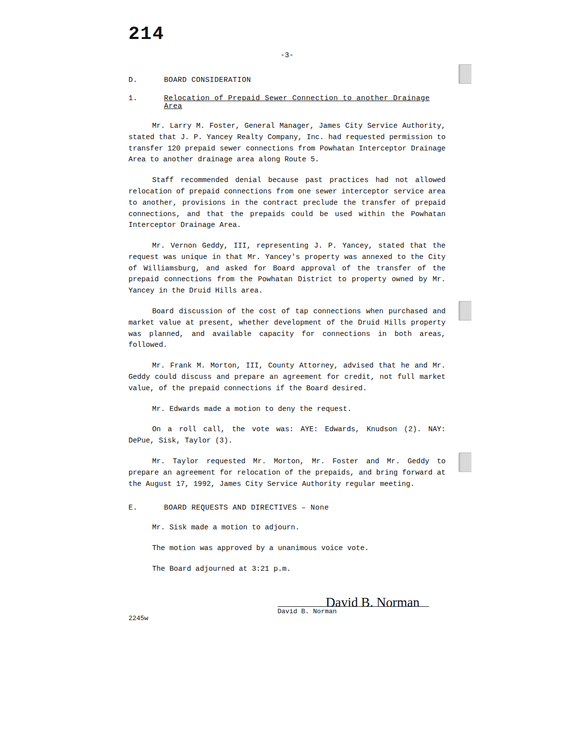214
-3-
D.
BOARD CONSIDERATION
1.
Relocation of Prepaid Sewer Connection to another Drainage Area
Mr. Larry M. Foster, General Manager, James City Service Authority, stated that J. P. Yancey Realty Company, Inc. had requested permission to transfer 120 prepaid sewer connections from Powhatan Interceptor Drainage Area to another drainage area along Route 5.
Staff recommended denial because past practices had not allowed relocation of prepaid connections from one sewer interceptor service area to another, provisions in the contract preclude the transfer of prepaid connections, and that the prepaids could be used within the Powhatan Interceptor Drainage Area.
Mr. Vernon Geddy, III, representing J. P. Yancey, stated that the request was unique in that Mr. Yancey's property was annexed to the City of Williamsburg, and asked for Board approval of the transfer of the prepaid connections from the Powhatan District to property owned by Mr. Yancey in the Druid Hills area.
Board discussion of the cost of tap connections when purchased and market value at present, whether development of the Druid Hills property was planned, and available capacity for connections in both areas, followed.
Mr. Frank M. Morton, III, County Attorney, advised that he and Mr. Geddy could discuss and prepare an agreement for credit, not full market value, of the prepaid connections if the Board desired.
Mr. Edwards made a motion to deny the request.
On a roll call, the vote was: AYE: Edwards, Knudson (2). NAY: DePue, Sisk, Taylor (3).
Mr. Taylor requested Mr. Morton, Mr. Foster and Mr. Geddy to prepare an agreement for relocation of the prepaids, and bring forward at the August 17, 1992, James City Service Authority regular meeting.
E.
BOARD REQUESTS AND DIRECTIVES – None
Mr. Sisk made a motion to adjourn.
The motion was approved by a unanimous voice vote.
The Board adjourned at 3:21 p.m.
David B. Norman
David B. Norman
2245w